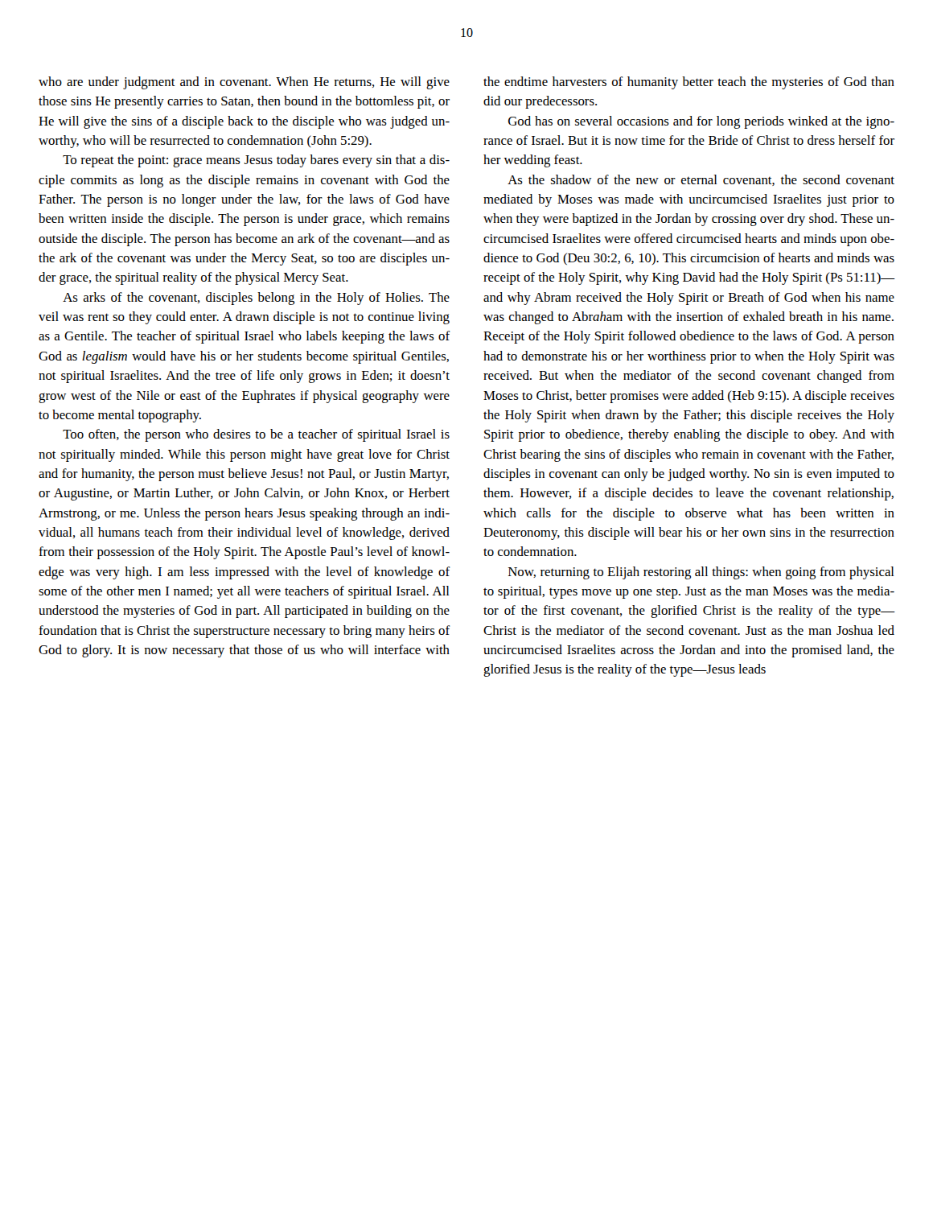10
who are under judgment and in covenant. When He returns, He will give those sins He presently carries to Satan, then bound in the bottomless pit, or He will give the sins of a disciple back to the disciple who was judged unworthy, who will be resurrected to condemnation (John 5:29).
To repeat the point: grace means Jesus today bares every sin that a disciple commits as long as the disciple remains in covenant with God the Father. The person is no longer under the law, for the laws of God have been written inside the disciple. The person is under grace, which remains outside the disciple. The person has become an ark of the covenant—and as the ark of the covenant was under the Mercy Seat, so too are disciples under grace, the spiritual reality of the physical Mercy Seat.
As arks of the covenant, disciples belong in the Holy of Holies. The veil was rent so they could enter. A drawn disciple is not to continue living as a Gentile. The teacher of spiritual Israel who labels keeping the laws of God as legalism would have his or her students become spiritual Gentiles, not spiritual Israelites. And the tree of life only grows in Eden; it doesn’t grow west of the Nile or east of the Euphrates if physical geography were to become mental topography.
Too often, the person who desires to be a teacher of spiritual Israel is not spiritually minded. While this person might have great love for Christ and for humanity, the person must believe Jesus! not Paul, or Justin Martyr, or Augustine, or Martin Luther, or John Calvin, or John Knox, or Herbert Armstrong, or me. Unless the person hears Jesus speaking through an individual, all humans teach from their individual level of knowledge, derived from their possession of the Holy Spirit. The Apostle Paul’s level of knowledge was very high. I am less impressed with the level of knowledge of some of the other men I named; yet all were teachers of spiritual Israel. All understood the mysteries of God in part. All participated in building on the foundation that is Christ the superstructure necessary to bring many heirs of God to glory. It is now necessary that those of us who will interface with the endtime harvesters of humanity better teach the mysteries of God than did our predecessors.
God has on several occasions and for long periods winked at the ignorance of Israel. But it is now time for the Bride of Christ to dress herself for her wedding feast.
As the shadow of the new or eternal covenant, the second covenant mediated by Moses was made with uncircumcised Israelites just prior to when they were baptized in the Jordan by crossing over dry shod. These uncircumcised Israelites were offered circumcised hearts and minds upon obedience to God (Deu 30:2, 6, 10). This circumcision of hearts and minds was receipt of the Holy Spirit, why King David had the Holy Spirit (Ps 51:11)—and why Abram received the Holy Spirit or Breath of God when his name was changed to Abraham with the insertion of exhaled breath in his name. Receipt of the Holy Spirit followed obedience to the laws of God. A person had to demonstrate his or her worthiness prior to when the Holy Spirit was received. But when the mediator of the second covenant changed from Moses to Christ, better promises were added (Heb 9:15). A disciple receives the Holy Spirit when drawn by the Father; this disciple receives the Holy Spirit prior to obedience, thereby enabling the disciple to obey. And with Christ bearing the sins of disciples who remain in covenant with the Father, disciples in covenant can only be judged worthy. No sin is even imputed to them. However, if a disciple decides to leave the covenant relationship, which calls for the disciple to observe what has been written in Deuteronomy, this disciple will bear his or her own sins in the resurrection to condemnation.
Now, returning to Elijah restoring all things: when going from physical to spiritual, types move up one step. Just as the man Moses was the mediator of the first covenant, the glorified Christ is the reality of the type—Christ is the mediator of the second covenant. Just as the man Joshua led uncircumcised Israelites across the Jordan and into the promised land, the glorified Jesus is the reality of the type—Jesus leads